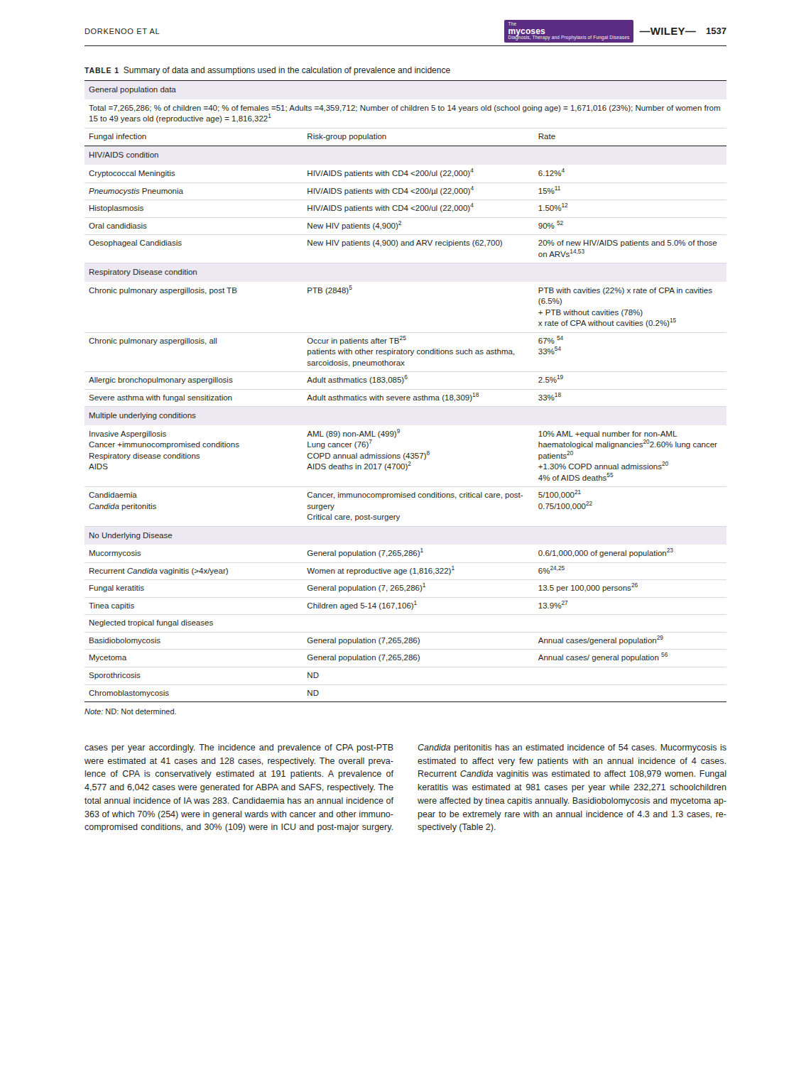Dorkenoo et al
The mycoses Diagnosis, Therapy and Prophylaxis of Fungal Diseases
—WILEY—
1537
Table 1 Summary of data and assumptions used in the calculation of prevalence and incidence
| General population data |
| Total =7,265,286; % of children =40; % of females =51; Adults =4,359,712; Number of children 5 to 14 years old (school going age) = 1,671,016 (23%); Number of women from 15 to 49 years old (reproductive age) = 1,816,322 1 |
| Fungal infection | Risk-group population | Rate |
| HIV/AIDS condition |
| Cryptococcal Meningitis | HIV/AIDS patients with CD4 <200/ul (22,000) 4 | 6.12% 4 |
| Pneumocystis Pneumonia | HIV/AIDS patients with CD4 <200/µl (22,000) 4 | 15% 11 |
| Histoplasmosis | HIV/AIDS patients with CD4 <200/ul (22,000) 4 | 1.50% 12 |
| Oral candidiasis | New HIV patients (4,900) 2 | 90% 52 |
| Oesophageal Candidiasis | New HIV patients (4,900) and ARV recipients (62,700) | 20% of new HIV/AIDS patients and 5.0% of those on ARVs 14,53 |
| Respiratory Disease condition |
| Chronic pulmonary aspergillosis, post TB | PTB (2848) 5 | PTB with cavities (22%) x rate of CPA in cavities (6.5%) + PTB without cavities (78%) x rate of CPA without cavities (0.2%) 15 |
| Chronic pulmonary aspergillosis, all | Occur in patients after TB 25 patients with other respiratory conditions such as asthma, sarcoidosis, pneumothorax | 67% 54 33% 54 |
| Allergic bronchopulmonary aspergillosis | Adult asthmatics (183,085) 6 | 2.5% 19 |
| Severe asthma with fungal sensitization | Adult asthmatics with severe asthma (18,309) 18 | 33% 18 |
| Multiple underlying conditions |
| Invasive Aspergillosis Cancer +immunocompromised conditions Respiratory disease conditions AIDS | AML (89) non-AML (499) 9 Lung cancer (76) 7 COPD annual admissions (4357) 8 AIDS deaths in 2017 (4700) 2 | 10% AML +equal number for non-AML haematological malignancies 20 2.60% lung cancer patients 20 +1.30% COPD annual admissions 20 4% of AIDS deaths 55 |
| Candidaemia Candida peritonitis | Cancer, immunocompromised conditions, critical care, post-surgery Critical care, post-surgery | 5/100,000 21 0.75/100,000 22 |
| No Underlying Disease |
| Mucormycosis | General population (7,265,286) 1 | 0.6/1,000,000 of general population 23 |
| Recurrent Candida vaginitis (>4x/year) | Women at reproductive age (1,816,322) 1 | 6% 24,25 |
| Fungal keratitis | General population (7, 265,286) 1 | 13.5 per 100,000 persons 26 |
| Tinea capitis | Children aged 5-14 (167,106) 1 | 13.9% 27 |
| Neglected tropical fungal diseases | | |
| Basidiobolomycosis | General population (7,265,286) | Annual cases/general population 29 |
| Mycetoma | General population (7,265,286) | Annual cases/ general population 56 |
| Sporothricosis | ND | |
| Chromoblastomycosis | ND | |
Note: ND: Not determined.
cases per year accordingly. The incidence and prevalence of CPA post-PTB were estimated at 41 cases and 128 cases, respectively. The overall prevalence of CPA is conservatively estimated at 191 patients. A prevalence of 4,577 and 6,042 cases were generated for ABPA and SAFS, respectively. The total annual incidence of IA was 283. Candidaemia has an annual incidence of 363 of which 70% (254) were in general wards with cancer and other immunocompromised conditions, and 30% (109) were in ICU and post-major surgery. Candida peritonitis has an estimated incidence of 54 cases. Mucormycosis is estimated to affect very few patients with an annual incidence of 4 cases. Recurrent Candida vaginitis was estimated to affect 108,979 women. Fungal keratitis was estimated at 981 cases per year while 232,271 schoolchildren were affected by tinea capitis annually. Basidiobolomycosis and mycetoma appear to be extremely rare with an annual incidence of 4.3 and 1.3 cases, respectively (Table 2).